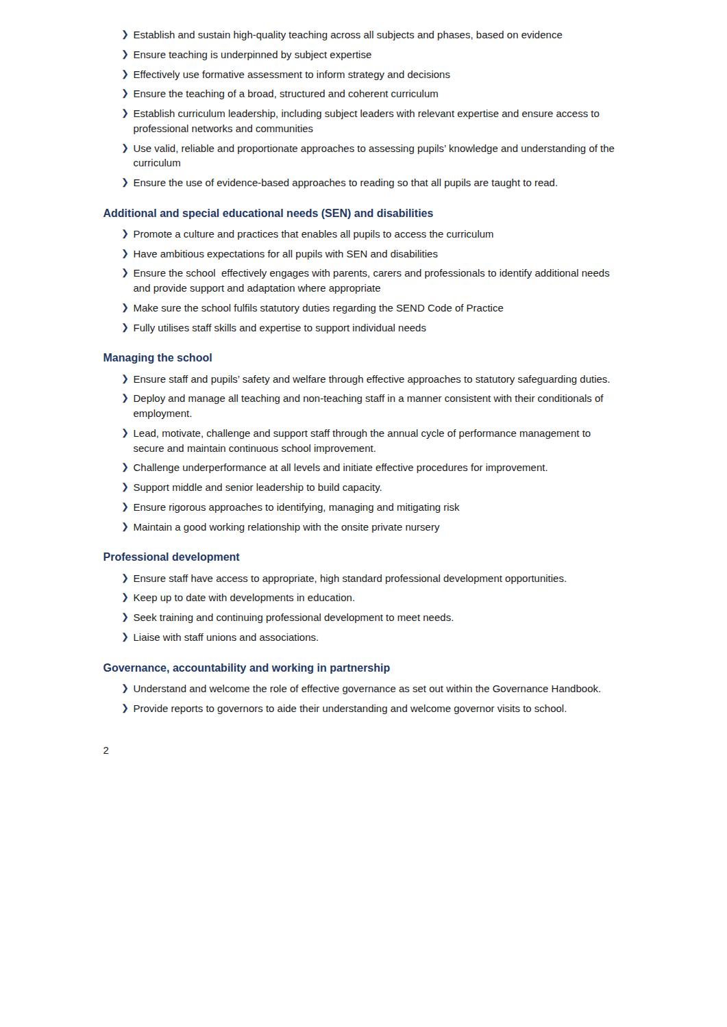Establish and sustain high-quality teaching across all subjects and phases, based on evidence
Ensure teaching is underpinned by subject expertise
Effectively use formative assessment to inform strategy and decisions
Ensure the teaching of a broad, structured and coherent curriculum
Establish curriculum leadership, including subject leaders with relevant expertise and ensure access to professional networks and communities
Use valid, reliable and proportionate approaches to assessing pupils’ knowledge and understanding of the curriculum
Ensure the use of evidence-based approaches to reading so that all pupils are taught to read.
Additional and special educational needs (SEN) and disabilities
Promote a culture and practices that enables all pupils to access the curriculum
Have ambitious expectations for all pupils with SEN and disabilities
Ensure the school effectively engages with parents, carers and professionals to identify additional needs and provide support and adaptation where appropriate
Make sure the school fulfils statutory duties regarding the SEND Code of Practice
Fully utilises staff skills and expertise to support individual needs
Managing the school
Ensure staff and pupils’ safety and welfare through effective approaches to statutory safeguarding duties.
Deploy and manage all teaching and non-teaching staff in a manner consistent with their conditionals of employment.
Lead, motivate, challenge and support staff through the annual cycle of performance management to secure and maintain continuous school improvement.
Challenge underperformance at all levels and initiate effective procedures for improvement.
Support middle and senior leadership to build capacity.
Ensure rigorous approaches to identifying, managing and mitigating risk
Maintain a good working relationship with the onsite private nursery
Professional development
Ensure staff have access to appropriate, high standard professional development opportunities.
Keep up to date with developments in education.
Seek training and continuing professional development to meet needs.
Liaise with staff unions and associations.
Governance, accountability and working in partnership
Understand and welcome the role of effective governance as set out within the Governance Handbook.
Provide reports to governors to aide their understanding and welcome governor visits to school.
2